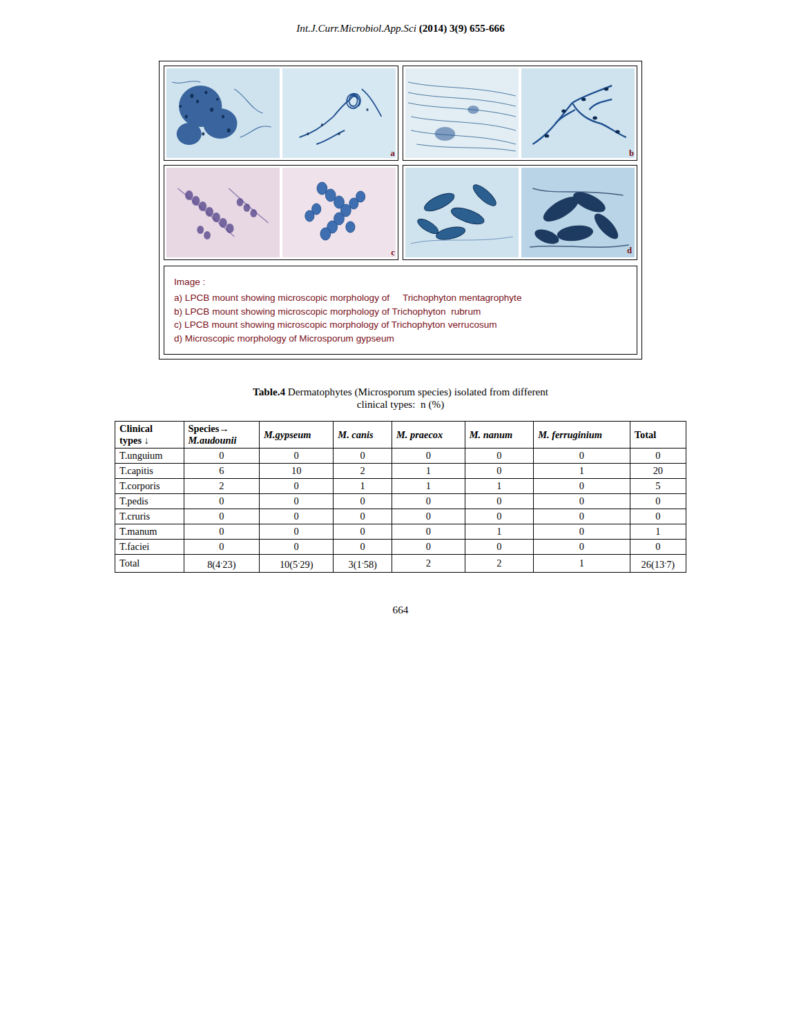Int.J.Curr.Microbiol.App.Sci (2014) 3(9) 655-666
a
b
c
d
Image :
a) LPCB mount showing microscopic morphology of Trichophyton mentagrophyte
b) LPCB mount showing microscopic morphology of Trichophyton rubrum
c) LPCB mount showing microscopic morphology of Trichophyton verrucosum
d) Microscopic morphology of Microsporum gypseum
Table.4 Dermatophytes (Microsporum species) isolated from different
clinical types: n (%)
| Clinical types ↓ | Species→ M.audounii | M.gypseum | M. canis | M. praecox | M. nanum | M. ferruginium | Total |
| --- | --- | --- | --- | --- | --- | --- | --- |
| T.unguium | 0 | 0 | 0 | 0 | 0 | 0 | 0 |
| T.capitis | 6 | 10 | 2 | 1 | 0 | 1 | 20 |
| T.corporis | 2 | 0 | 1 | 1 | 1 | 0 | 5 |
| T.pedis | 0 | 0 | 0 | 0 | 0 | 0 | 0 |
| T.cruris | 0 | 0 | 0 | 0 | 0 | 0 | 0 |
| T.manum | 0 | 0 | 0 | 0 | 1 | 0 | 1 |
| T.faciei | 0 | 0 | 0 | 0 | 0 | 0 | 0 |
| Total | 8(4 . 23) | 10(5 . 29) | 3(1 . 58) | 2 | 2 | 1 | 26(13 . 7) |
664